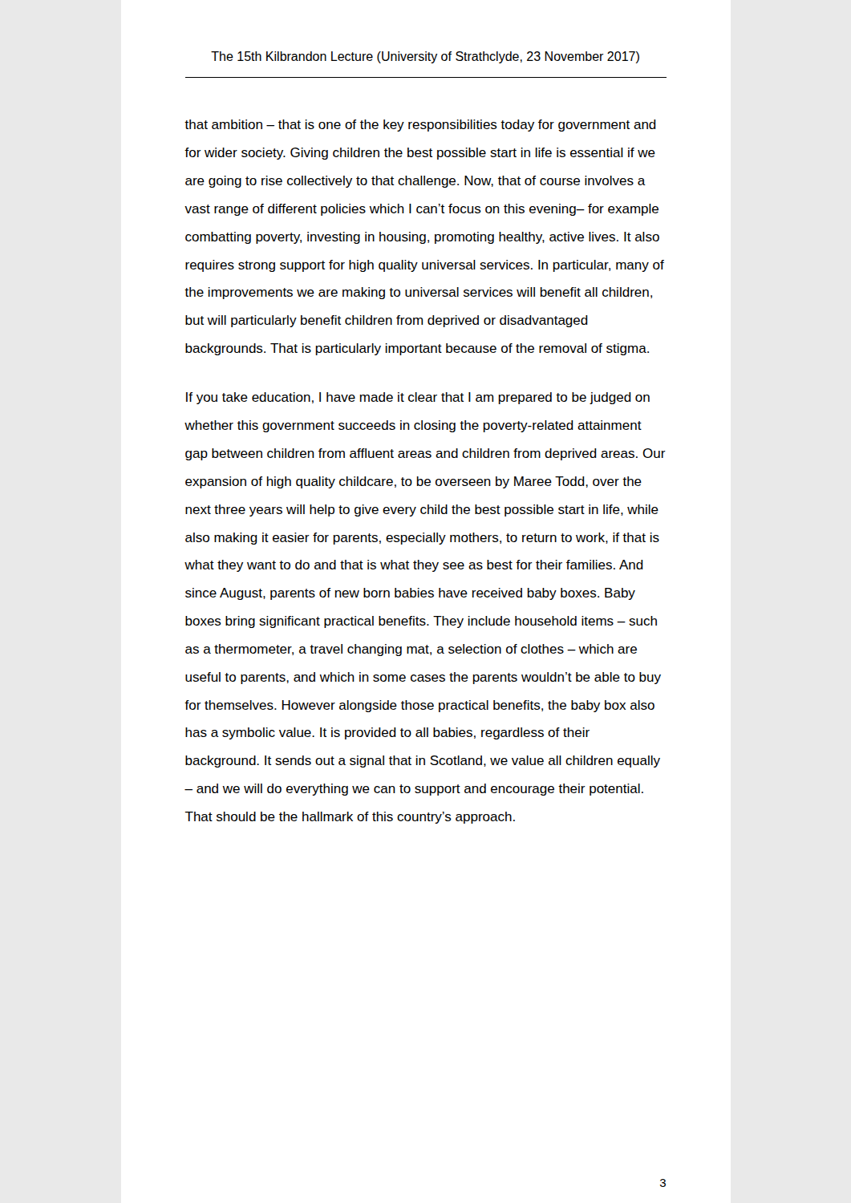The 15th Kilbrandon Lecture (University of Strathclyde, 23 November 2017)
that ambition – that is one of the key responsibilities today for government and for wider society. Giving children the best possible start in life is essential if we are going to rise collectively to that challenge. Now, that of course involves a vast range of different policies which I can’t focus on this evening– for example combatting poverty, investing in housing, promoting healthy, active lives. It also requires strong support for high quality universal services. In particular, many of the improvements we are making to universal services will benefit all children, but will particularly benefit children from deprived or disadvantaged backgrounds. That is particularly important because of the removal of stigma.
If you take education, I have made it clear that I am prepared to be judged on whether this government succeeds in closing the poverty-related attainment gap between children from affluent areas and children from deprived areas. Our expansion of high quality childcare, to be overseen by Maree Todd, over the next three years will help to give every child the best possible start in life, while also making it easier for parents, especially mothers, to return to work, if that is what they want to do and that is what they see as best for their families. And since August, parents of new born babies have received baby boxes. Baby boxes bring significant practical benefits. They include household items – such as a thermometer, a travel changing mat, a selection of clothes – which are useful to parents, and which in some cases the parents wouldn’t be able to buy for themselves. However alongside those practical benefits, the baby box also has a symbolic value. It is provided to all babies, regardless of their background. It sends out a signal that in Scotland, we value all children equally – and we will do everything we can to support and encourage their potential. That should be the hallmark of this country’s approach.
3